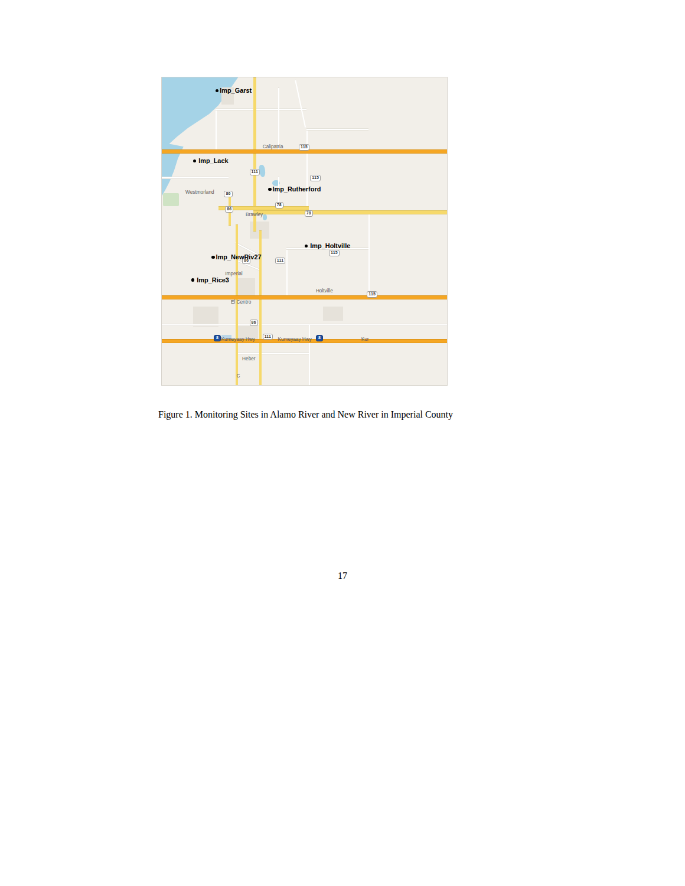115
111
115
86
86
78
78
115
86
111
115
86
111
8
8
Calipatria
Westmorland
Brawley
Imperial
Holtville
El Centro
Kumeyaay Hwy
Kumeyaay Hwy
Kur
Heber
C
Imp_Garst
Imp_Lack
Imp_Rutherford
Imp_Holtville
Imp_NewRiv27
Imp_Rice3
Figure 1. Monitoring Sites in Alamo River and New River in Imperial County
17